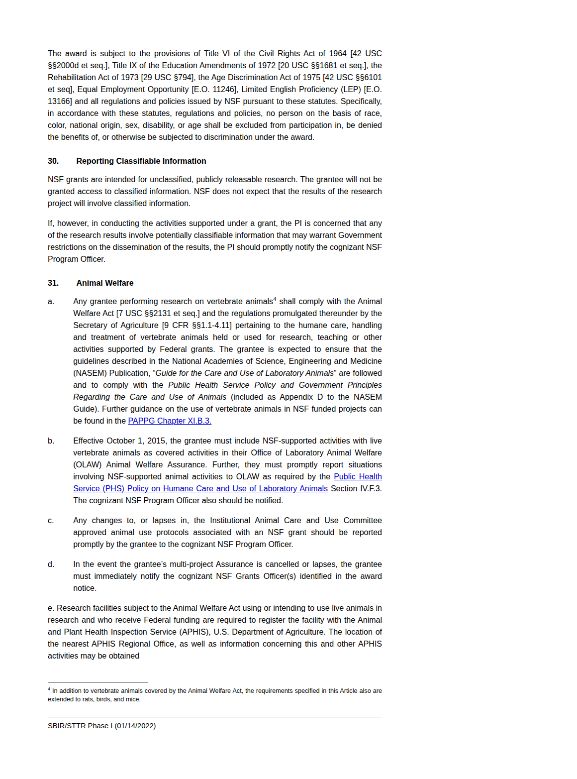The award is subject to the provisions of Title VI of the Civil Rights Act of 1964 [42 USC §§2000d et seq.], Title IX of the Education Amendments of 1972 [20 USC §§1681 et seq.], the Rehabilitation Act of 1973 [29 USC §794], the Age Discrimination Act of 1975 [42 USC §§6101 et seq], Equal Employment Opportunity [E.O. 11246], Limited English Proficiency (LEP) [E.O. 13166] and all regulations and policies issued by NSF pursuant to these statutes. Specifically, in accordance with these statutes, regulations and policies, no person on the basis of race, color, national origin, sex, disability, or age shall be excluded from participation in, be denied the benefits of, or otherwise be subjected to discrimination under the award.
30. Reporting Classifiable Information
NSF grants are intended for unclassified, publicly releasable research. The grantee will not be granted access to classified information. NSF does not expect that the results of the research project will involve classified information.
If, however, in conducting the activities supported under a grant, the PI is concerned that any of the research results involve potentially classifiable information that may warrant Government restrictions on the dissemination of the results, the PI should promptly notify the cognizant NSF Program Officer.
31. Animal Welfare
a.
Any grantee performing research on vertebrate animals4 shall comply with the Animal Welfare Act [7 USC §§2131 et seq.] and the regulations promulgated thereunder by the Secretary of Agriculture [9 CFR §§1.1-4.11] pertaining to the humane care, handling and treatment of vertebrate animals held or used for research, teaching or other activities supported by Federal grants. The grantee is expected to ensure that the guidelines described in the National Academies of Science, Engineering and Medicine (NASEM) Publication, “Guide for the Care and Use of Laboratory Animals” are followed and to comply with the Public Health Service Policy and Government Principles Regarding the Care and Use of Animals (included as Appendix D to the NASEM Guide). Further guidance on the use of vertebrate animals in NSF funded projects can be found in the PAPPG Chapter XI.B.3.
b.
Effective October 1, 2015, the grantee must include NSF-supported activities with live vertebrate animals as covered activities in their Office of Laboratory Animal Welfare (OLAW) Animal Welfare Assurance. Further, they must promptly report situations involving NSF-supported animal activities to OLAW as required by the Public Health Service (PHS) Policy on Humane Care and Use of Laboratory Animals Section IV.F.3. The cognizant NSF Program Officer also should be notified.
c.
Any changes to, or lapses in, the Institutional Animal Care and Use Committee approved animal use protocols associated with an NSF grant should be reported promptly by the grantee to the cognizant NSF Program Officer.
d.
In the event the grantee’s multi-project Assurance is cancelled or lapses, the grantee must immediately notify the cognizant NSF Grants Officer(s) identified in the award notice.
e. Research facilities subject to the Animal Welfare Act using or intending to use live animals in research and who receive Federal funding are required to register the facility with the Animal and Plant Health Inspection Service (APHIS), U.S. Department of Agriculture. The location of the nearest APHIS Regional Office, as well as information concerning this and other APHIS activities may be obtained
4 In addition to vertebrate animals covered by the Animal Welfare Act, the requirements specified in this Article also are extended to rats, birds, and mice.
SBIR/STTR Phase I (01/14/2022)